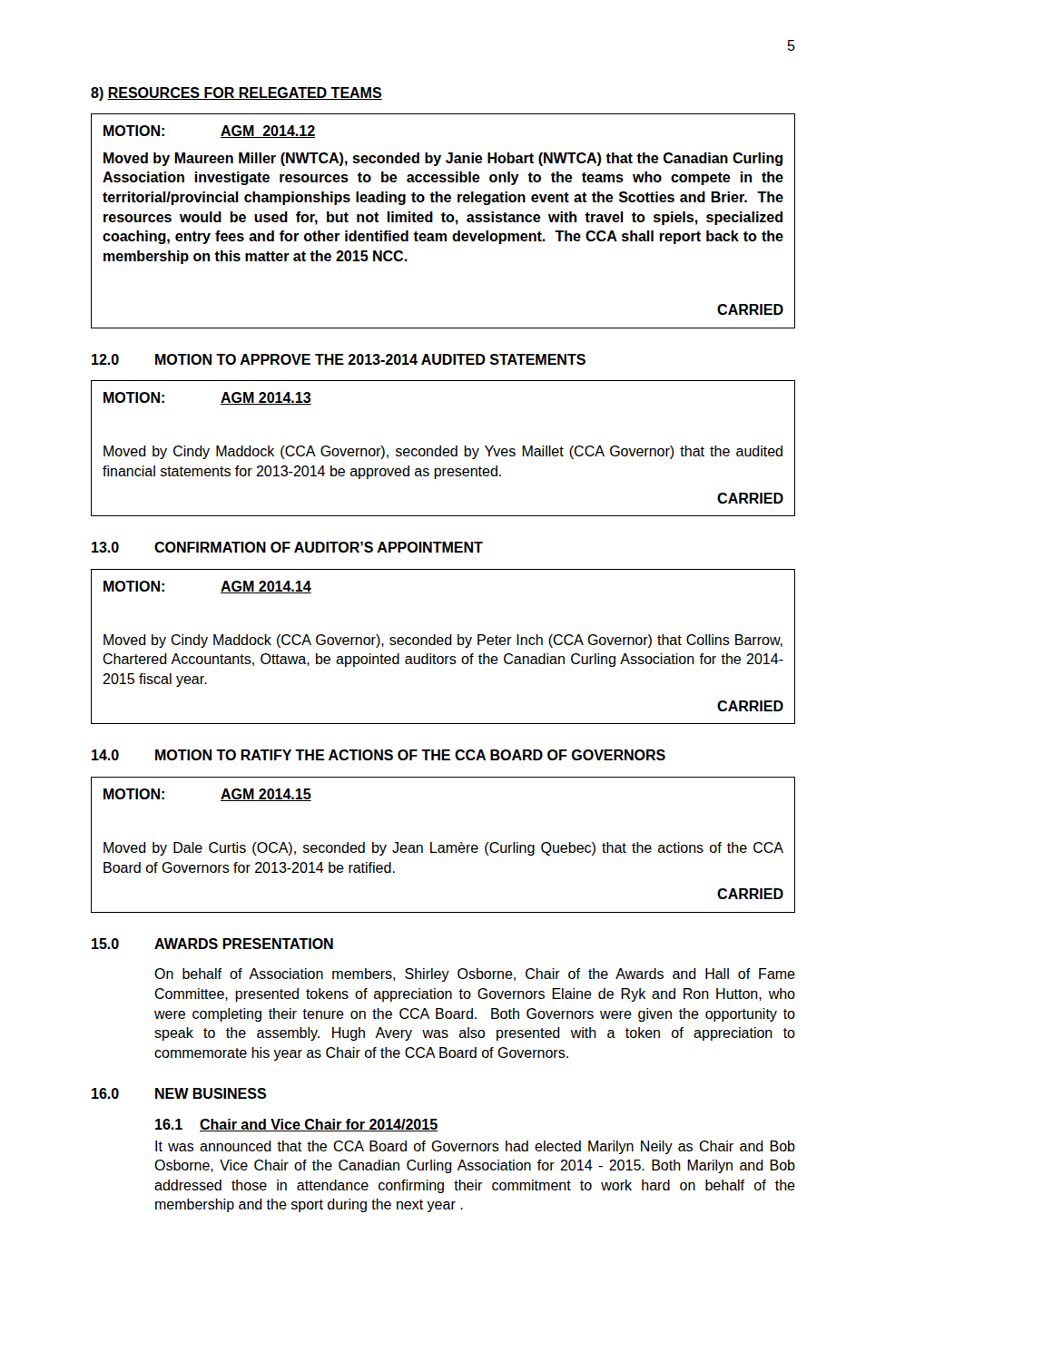5
8) RESOURCES FOR RELEGATED TEAMS
MOTION: AGM 2014.12
Moved by Maureen Miller (NWTCA), seconded by Janie Hobart (NWTCA) that the Canadian Curling Association investigate resources to be accessible only to the teams who compete in the territorial/provincial championships leading to the relegation event at the Scotties and Brier. The resources would be used for, but not limited to, assistance with travel to spiels, specialized coaching, entry fees and for other identified team development. The CCA shall report back to the membership on this matter at the 2015 NCC.
CARRIED
12.0 Motion to Approve the 2013-2014 Audited Statements
MOTION: AGM 2014.13
Moved by Cindy Maddock (CCA Governor), seconded by Yves Maillet (CCA Governor) that the audited financial statements for 2013-2014 be approved as presented.
CARRIED
13.0 Confirmation of Auditor’s Appointment
MOTION: AGM 2014.14
Moved by Cindy Maddock (CCA Governor), seconded by Peter Inch (CCA Governor) that Collins Barrow, Chartered Accountants, Ottawa, be appointed auditors of the Canadian Curling Association for the 2014-2015 fiscal year.
CARRIED
14.0 Motion to Ratify the Actions of the CCA Board of Governors
MOTION: AGM 2014.15
Moved by Dale Curtis (OCA), seconded by Jean Lamère (Curling Quebec) that the actions of the CCA Board of Governors for 2013-2014 be ratified.
CARRIED
15.0 Awards Presentation
On behalf of Association members, Shirley Osborne, Chair of the Awards and Hall of Fame Committee, presented tokens of appreciation to Governors Elaine de Ryk and Ron Hutton, who were completing their tenure on the CCA Board. Both Governors were given the opportunity to speak to the assembly. Hugh Avery was also presented with a token of appreciation to commemorate his year as Chair of the CCA Board of Governors.
16.0 New Business
16.1 Chair and Vice Chair for 2014/2015
It was announced that the CCA Board of Governors had elected Marilyn Neily as Chair and Bob Osborne, Vice Chair of the Canadian Curling Association for 2014 - 2015. Both Marilyn and Bob addressed those in attendance confirming their commitment to work hard on behalf of the membership and the sport during the next year .